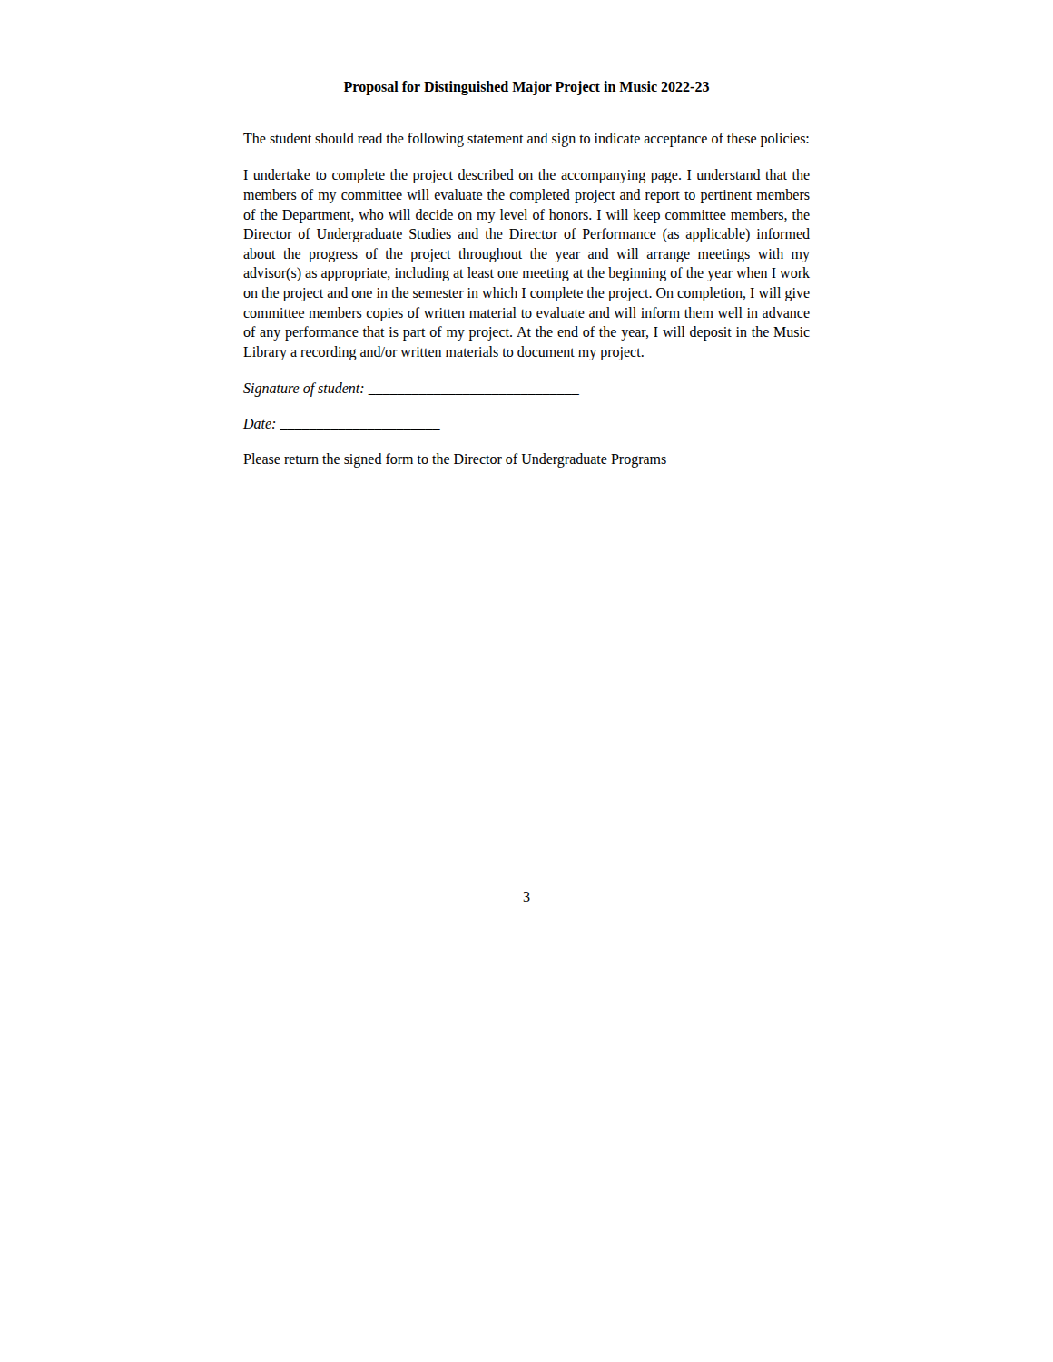Proposal for Distinguished Major Project in Music 2022-23
The student should read the following statement and sign to indicate acceptance of these policies:
I undertake to complete the project described on the accompanying page. I understand that the members of my committee will evaluate the completed project and report to pertinent members of the Department, who will decide on my level of honors. I will keep committee members, the Director of Undergraduate Studies and the Director of Performance (as applicable) informed about the progress of the project throughout the year and will arrange meetings with my advisor(s) as appropriate, including at least one meeting at the beginning of the year when I work on the project and one in the semester in which I complete the project. On completion, I will give committee members copies of written material to evaluate and will inform them well in advance of any performance that is part of my project. At the end of the year, I will deposit in the Music Library a recording and/or written materials to document my project.
Signature of student: _____________________________
Date: ______________________
Please return the signed form to the Director of Undergraduate Programs
3